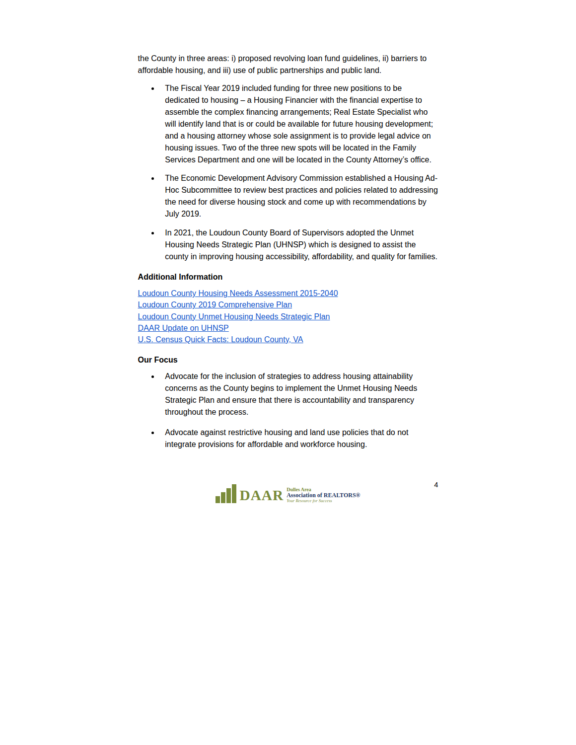the County in three areas: i) proposed revolving loan fund guidelines, ii) barriers to affordable housing, and iii) use of public partnerships and public land.
The Fiscal Year 2019 included funding for three new positions to be dedicated to housing – a Housing Financier with the financial expertise to assemble the complex financing arrangements; Real Estate Specialist who will identify land that is or could be available for future housing development; and a housing attorney whose sole assignment is to provide legal advice on housing issues. Two of the three new spots will be located in the Family Services Department and one will be located in the County Attorney’s office.
The Economic Development Advisory Commission established a Housing Ad-Hoc Subcommittee to review best practices and policies related to addressing the need for diverse housing stock and come up with recommendations by July 2019.
In 2021, the Loudoun County Board of Supervisors adopted the Unmet Housing Needs Strategic Plan (UHNSP) which is designed to assist the county in improving housing accessibility, affordability, and quality for families.
Additional Information
Loudoun County Housing Needs Assessment 2015-2040
Loudoun County 2019 Comprehensive Plan
Loudoun County Unmet Housing Needs Strategic Plan
DAAR Update on UHNSP
U.S. Census Quick Facts: Loudoun County, VA
Our Focus
Advocate for the inclusion of strategies to address housing attainability concerns as the County begins to implement the Unmet Housing Needs Strategic Plan and ensure that there is accountability and transparency throughout the process.
Advocate against restrictive housing and land use policies that do not integrate provisions for affordable and workforce housing.
DAAR
Dulles Area
Association of REALTORS®
Your Resource for Success
4